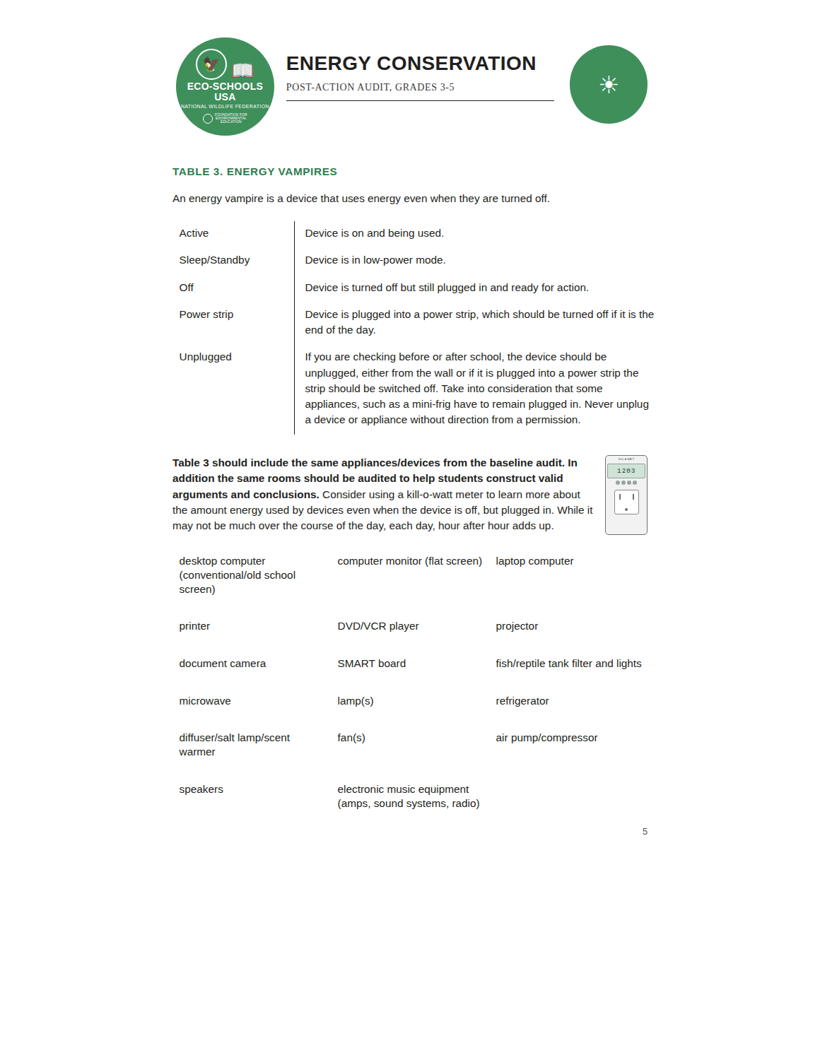🦅 📖
ECO-SCHOOLS USA
National Wildlife Federation
Foundation for
Environmental
Education
Energy Conservation
Post-Action Audit, Grades 3-5
☀
Table 3. Energy Vampires
An energy vampire is a device that uses energy even when they are turned off.
| Active | Device is on and being used. |
| Sleep/Standby | Device is in low-power mode. |
| Off | Device is turned off but still plugged in and ready for action. |
| Power strip | Device is plugged into a power strip, which should be turned off if it is the end of the day. |
| Unplugged | If you are checking before or after school, the device should be unplugged, either from the wall or if it is plugged into a power strip the strip should be switched off. Take into consideration that some appliances, such as a mini-frig have to remain plugged in. Never unplug a device or appliance without direction from a permission. |
Kill A Watt
1203
Table 3 should include the same appliances/devices from the baseline audit. In addition the same rooms should be audited to help students construct valid arguments and conclusions. Consider using a kill-o-watt meter to learn more about the amount energy used by devices even when the device is off, but plugged in. While it may not be much over the course of the day, each day, hour after hour adds up.
| desktop computer (conventional/old school screen) | computer monitor (flat screen) | laptop computer |
| printer | DVD/VCR player | projector |
| document camera | SMART board | fish/reptile tank filter and lights |
| microwave | lamp(s) | refrigerator |
| diffuser/salt lamp/scent warmer | fan(s) | air pump/compressor |
| speakers | electronic music equipment (amps, sound systems, radio) | |
5